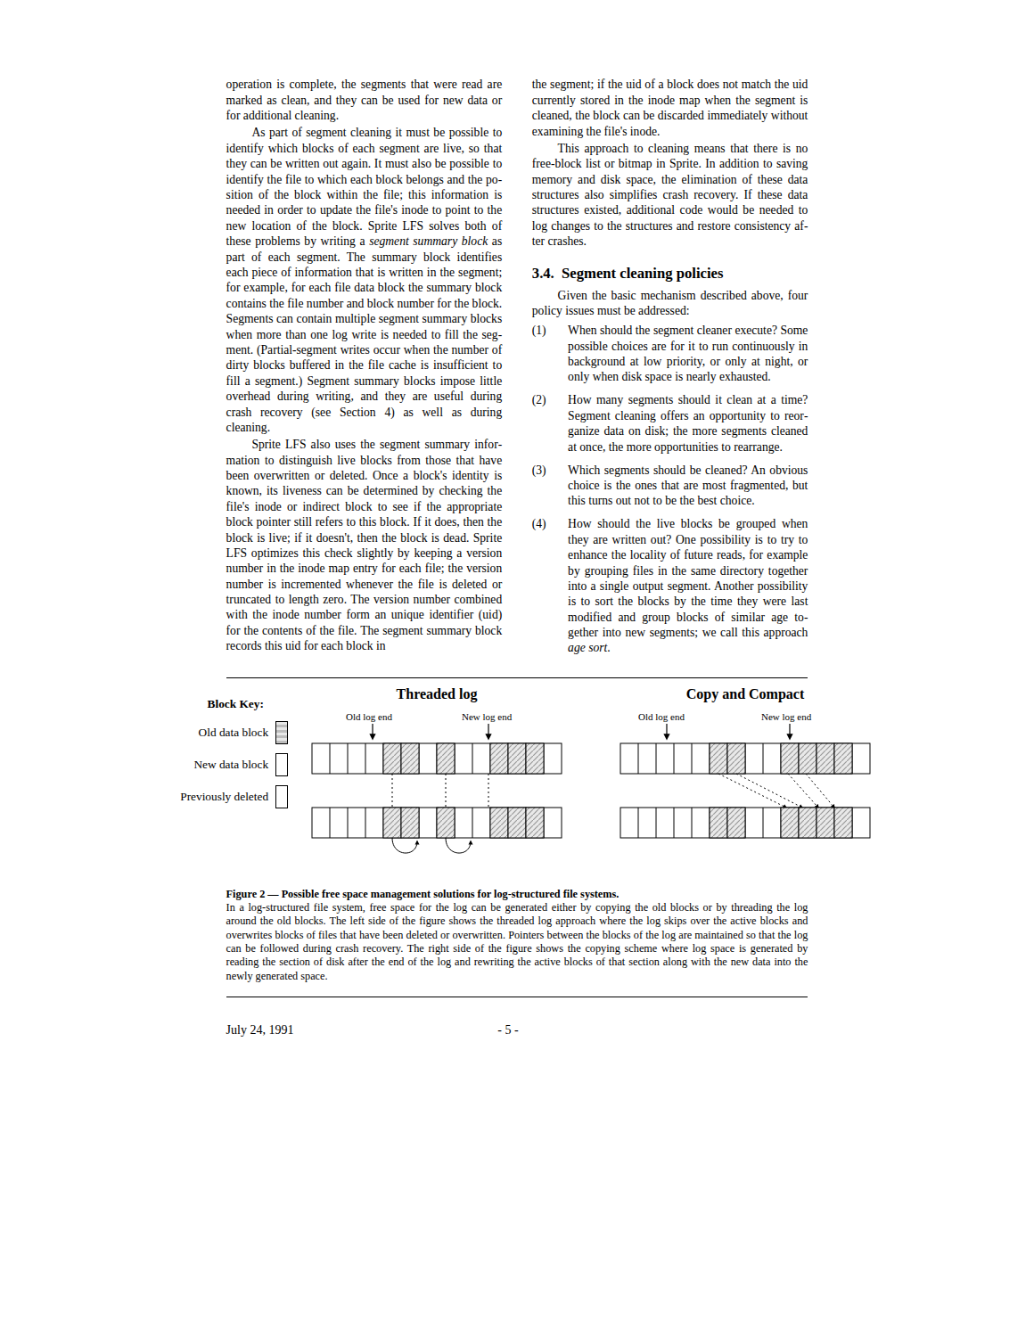operation is complete, the segments that were read are marked as clean, and they can be used for new data or for additional cleaning.
As part of segment cleaning it must be possible to identify which blocks of each segment are live, so that they can be written out again. It must also be possible to identify the file to which each block belongs and the position of the block within the file; this information is needed in order to update the file's inode to point to the new location of the block. Sprite LFS solves both of these problems by writing a segment summary block as part of each segment. The summary block identifies each piece of information that is written in the segment; for example, for each file data block the summary block contains the file number and block number for the block. Segments can contain multiple segment summary blocks when more than one log write is needed to fill the segment. (Partial-segment writes occur when the number of dirty blocks buffered in the file cache is insufficient to fill a segment.) Segment summary blocks impose little overhead during writing, and they are useful during crash recovery (see Section 4) as well as during cleaning.
Sprite LFS also uses the segment summary information to distinguish live blocks from those that have been overwritten or deleted. Once a block's identity is known, its liveness can be determined by checking the file's inode or indirect block to see if the appropriate block pointer still refers to this block. If it does, then the block is live; if it doesn't, then the block is dead. Sprite LFS optimizes this check slightly by keeping a version number in the inode map entry for each file; the version number is incremented whenever the file is deleted or truncated to length zero. The version number combined with the inode number form an unique identifier (uid) for the contents of the file. The segment summary block records this uid for each block in
the segment; if the uid of a block does not match the uid currently stored in the inode map when the segment is cleaned, the block can be discarded immediately without examining the file's inode.
This approach to cleaning means that there is no free-block list or bitmap in Sprite. In addition to saving memory and disk space, the elimination of these data structures also simplifies crash recovery. If these data structures existed, additional code would be needed to log changes to the structures and restore consistency after crashes.
3.4. Segment cleaning policies
Given the basic mechanism described above, four policy issues must be addressed:
(1) When should the segment cleaner execute? Some possible choices are for it to run continuously in background at low priority, or only at night, or only when disk space is nearly exhausted.
(2) How many segments should it clean at a time? Segment cleaning offers an opportunity to reorganize data on disk; the more segments cleaned at once, the more opportunities to rearrange.
(3) Which segments should be cleaned? An obvious choice is the ones that are most fragmented, but this turns out not to be the best choice.
(4) How should the live blocks be grouped when they are written out? One possibility is to try to enhance the locality of future reads, for example by grouping files in the same directory together into a single output segment. Another possibility is to sort the blocks by the time they were last modified and group blocks of similar age together into new segments; we call this approach age sort.
Block Key:
Old data block
New data block
Previously deleted
Threaded log
Old log end New log end
Copy and Compact
Old log end New log end
Figure 2 — Possible free space management solutions for log-structured file systems.
In a log-structured file system, free space for the log can be generated either by copying the old blocks or by threading the log around the old blocks. The left side of the figure shows the threaded log approach where the log skips over the active blocks and overwrites blocks of files that have been deleted or overwritten. Pointers between the blocks of the log are maintained so that the log can be followed during crash recovery. The right side of the figure shows the copying scheme where log space is generated by reading the section of disk after the end of the log and rewriting the active blocks of that section along with the new data into the newly generated space.
July 24, 1991
- 5 -